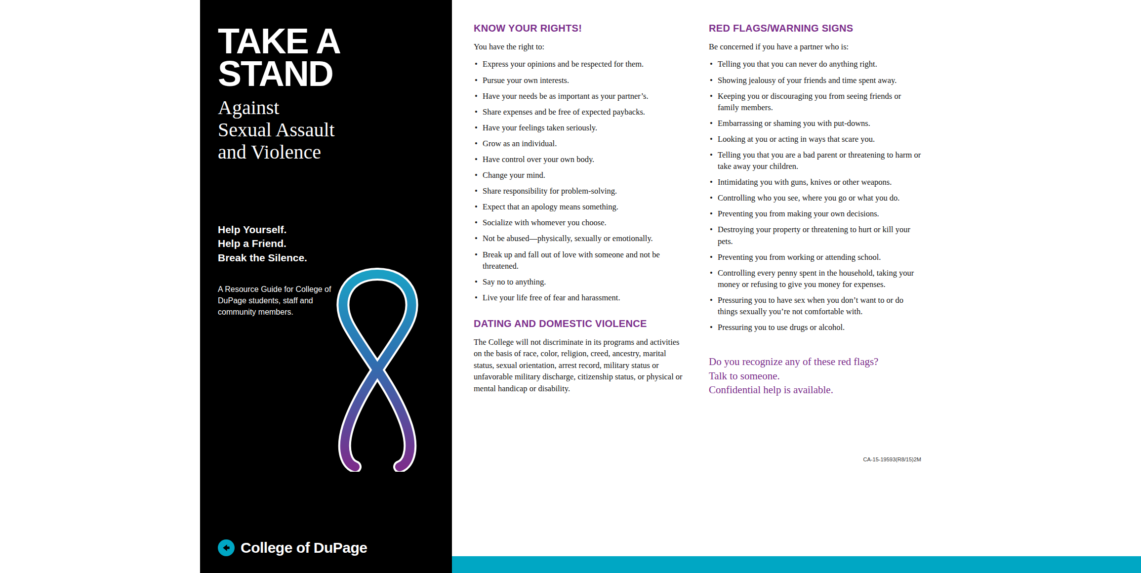TAKE A
STAND
Against
Sexual Assault
and Violence
Help Yourself.
Help a Friend.
Break the Silence.
A Resource Guide for College of DuPage students, staff and community members.
College of DuPage
Know Your Rights!
You have the right to:
Express your opinions and be respected for them.
Pursue your own interests.
Have your needs be as important as your partner’s.
Share expenses and be free of expected paybacks.
Have your feelings taken seriously.
Grow as an individual.
Have control over your own body.
Change your mind.
Share responsibility for problem-solving.
Expect that an apology means something.
Socialize with whomever you choose.
Not be abused—physically, sexually or emotionally.
Break up and fall out of love with someone and not be threatened.
Say no to anything.
Live your life free of fear and harassment.
Dating and Domestic Violence
The College will not discriminate in its programs and activities on the basis of race, color, religion, creed, ancestry, marital status, sexual orientation, arrest record, military status or unfavorable military discharge, citizenship status, or physical or mental handicap or disability.
Red Flags/Warning Signs
Be concerned if you have a partner who is:
Telling you that you can never do anything right.
Showing jealousy of your friends and time spent away.
Keeping you or discouraging you from seeing friends or family members.
Embarrassing or shaming you with put-downs.
Looking at you or acting in ways that scare you.
Telling you that you are a bad parent or threatening to harm or take away your children.
Intimidating you with guns, knives or other weapons.
Controlling who you see, where you go or what you do.
Preventing you from making your own decisions.
Destroying your property or threatening to hurt or kill your pets.
Preventing you from working or attending school.
Controlling every penny spent in the household, taking your money or refusing to give you money for expenses.
Pressuring you to have sex when you don’t want to or do things sexually you’re not comfortable with.
Pressuring you to use drugs or alcohol.
Do you recognize any of these red flags?
Talk to someone.
Confidential help is available.
CA-15-19593(R8/15)2M